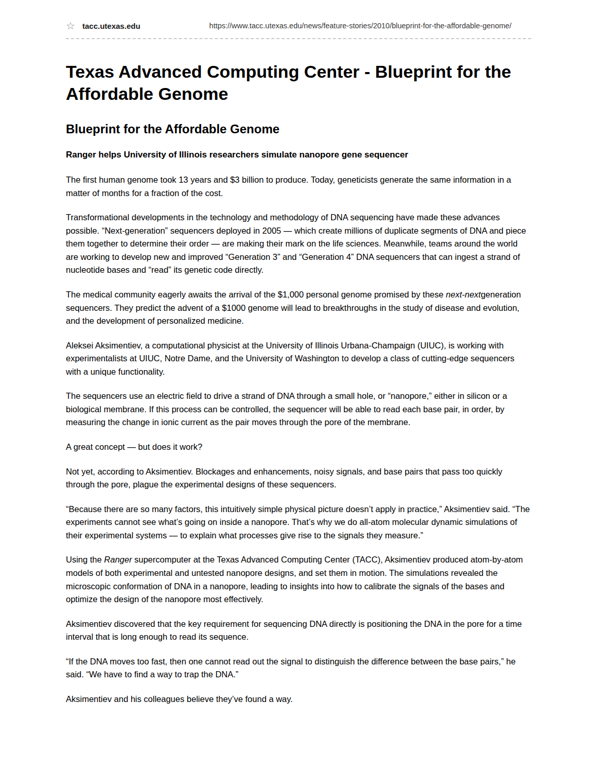☆ tacc.utexas.edu https://www.tacc.utexas.edu/news/feature-stories/2010/blueprint-for-the-affordable-genome/
Texas Advanced Computing Center - Blueprint for the Affordable Genome
Blueprint for the Affordable Genome
Ranger helps University of Illinois researchers simulate nanopore gene sequencer
The first human genome took 13 years and $3 billion to produce. Today, geneticists generate the same information in a matter of months for a fraction of the cost.
Transformational developments in the technology and methodology of DNA sequencing have made these advances possible. “Next-generation” sequencers deployed in 2005 — which create millions of duplicate segments of DNA and piece them together to determine their order — are making their mark on the life sciences. Meanwhile, teams around the world are working to develop new and improved “Generation 3” and “Generation 4” DNA sequencers that can ingest a strand of nucleotide bases and “read” its genetic code directly.
The medical community eagerly awaits the arrival of the $1,000 personal genome promised by these next-nextgeneration sequencers. They predict the advent of a $1000 genome will lead to breakthroughs in the study of disease and evolution, and the development of personalized medicine.
Aleksei Aksimentiev, a computational physicist at the University of Illinois Urbana-Champaign (UIUC), is working with experimentalists at UIUC, Notre Dame, and the University of Washington to develop a class of cutting-edge sequencers with a unique functionality.
The sequencers use an electric field to drive a strand of DNA through a small hole, or “nanopore,” either in silicon or a biological membrane. If this process can be controlled, the sequencer will be able to read each base pair, in order, by measuring the change in ionic current as the pair moves through the pore of the membrane.
A great concept — but does it work?
Not yet, according to Aksimentiev. Blockages and enhancements, noisy signals, and base pairs that pass too quickly through the pore, plague the experimental designs of these sequencers.
“Because there are so many factors, this intuitively simple physical picture doesn’t apply in practice,” Aksimentiev said. “The experiments cannot see what’s going on inside a nanopore. That’s why we do all-atom molecular dynamic simulations of their experimental systems — to explain what processes give rise to the signals they measure.”
Using the Ranger supercomputer at the Texas Advanced Computing Center (TACC), Aksimentiev produced atom-by-atom models of both experimental and untested nanopore designs, and set them in motion. The simulations revealed the microscopic conformation of DNA in a nanopore, leading to insights into how to calibrate the signals of the bases and optimize the design of the nanopore most effectively.
Aksimentiev discovered that the key requirement for sequencing DNA directly is positioning the DNA in the pore for a time interval that is long enough to read its sequence.
“If the DNA moves too fast, then one cannot read out the signal to distinguish the difference between the base pairs,” he said. “We have to find a way to trap the DNA.”
Aksimentiev and his colleagues believe they’ve found a way.